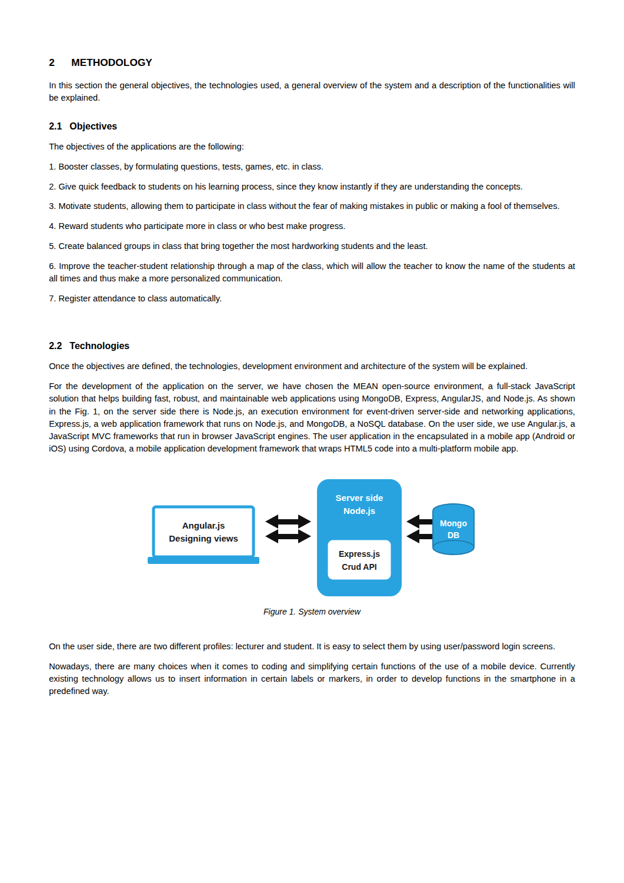2 METHODOLOGY
In this section the general objectives, the technologies used, a general overview of the system and a description of the functionalities will be explained.
2.1 Objectives
The objectives of the applications are the following:
1. Booster classes, by formulating questions, tests, games, etc. in class.
2. Give quick feedback to students on his learning process, since they know instantly if they are understanding the concepts.
3. Motivate students, allowing them to participate in class without the fear of making mistakes in public or making a fool of themselves.
4. Reward students who participate more in class or who best make progress.
5. Create balanced groups in class that bring together the most hardworking students and the least.
6. Improve the teacher-student relationship through a map of the class, which will allow the teacher to know the name of the students at all times and thus make a more personalized communication.
7. Register attendance to class automatically.
2.2 Technologies
Once the objectives are defined, the technologies, development environment and architecture of the system will be explained.
For the development of the application on the server, we have chosen the MEAN open-source environment, a full-stack JavaScript solution that helps building fast, robust, and maintainable web applications using MongoDB, Express, AngularJS, and Node.js. As shown in the Fig. 1, on the server side there is Node.js, an execution environment for event-driven server-side and networking applications, Express.js, a web application framework that runs on Node.js, and MongoDB, a NoSQL database. On the user side, we use Angular.js, a JavaScript MVC frameworks that run in browser JavaScript engines. The user application in the encapsulated in a mobile app (Android or iOS) using Cordova, a mobile application development framework that wraps HTML5 code into a multi-platform mobile app.
Angular.js Designing views Server side Node.js Express.js Crud API Mongo DB
Figure 1. System overview
On the user side, there are two different profiles: lecturer and student. It is easy to select them by using user/password login screens.
Nowadays, there are many choices when it comes to coding and simplifying certain functions of the use of a mobile device. Currently existing technology allows us to insert information in certain labels or markers, in order to develop functions in the smartphone in a predefined way.